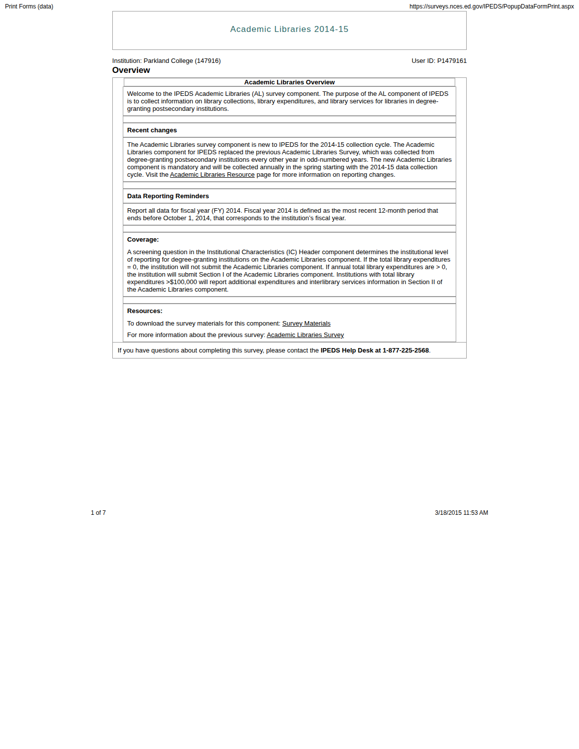Print Forms (data)
https://surveys.nces.ed.gov/IPEDS/PopupDataFormPrint.aspx
Academic Libraries 2014-15
Institution: Parkland College (147916)
User ID: P1479161
Overview
| | Academic Libraries Overview | |
| | Welcome to the IPEDS Academic Libraries (AL) survey component. The purpose of the AL component of IPEDS is to collect information on library collections, library expenditures, and library services for libraries in degree-granting postsecondary institutions. Recent changes The Academic Libraries survey component is new to IPEDS for the 2014-15 collection cycle. The Academic Libraries component for IPEDS replaced the previous Academic Libraries Survey, which was collected from degree-granting postsecondary institutions every other year in odd-numbered years. The new Academic Libraries component is mandatory and will be collected annually in the spring starting with the 2014-15 data collection cycle. Visit the Academic Libraries Resource page for more information on reporting changes. Data Reporting Reminders Report all data for fiscal year (FY) 2014. Fiscal year 2014 is defined as the most recent 12-month period that ends before October 1, 2014, that corresponds to the institution’s fiscal year. Coverage: A screening question in the Institutional Characteristics (IC) Header component determines the institutional level of reporting for degree-granting institutions on the Academic Libraries component. If the total library expenditures = 0, the institution will not submit the Academic Libraries component. If annual total library expenditures are > 0, the institution will submit Section I of the Academic Libraries component. Institutions with total library expenditures >$100,000 will report additional expenditures and interlibrary services information in Section II of the Academic Libraries component. Resources: To download the survey materials for this component: Survey Materials For more information about the previous survey: Academic Libraries Survey | |
If you have questions about completing this survey, please contact the IPEDS Help Desk at 1-877-225-2568.
1 of 7
3/18/2015 11:53 AM